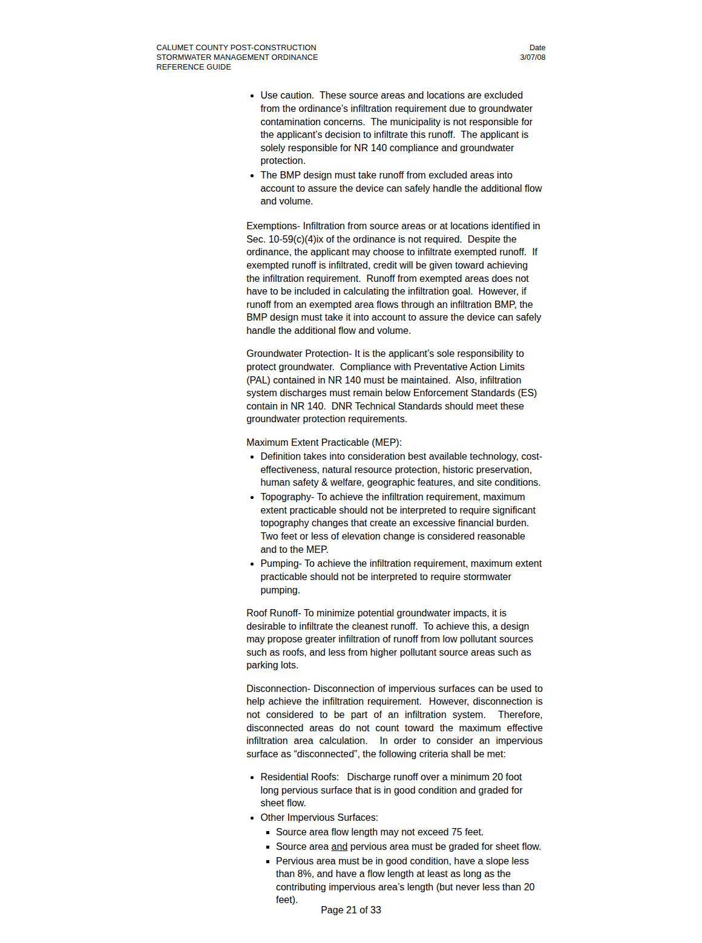Calumet County Post-Construction
Stormwater Management Ordinance
Reference Guide
Date
3/07/08
Use caution. These source areas and locations are excluded from the ordinance’s infiltration requirement due to groundwater contamination concerns. The municipality is not responsible for the applicant’s decision to infiltrate this runoff. The applicant is solely responsible for NR 140 compliance and groundwater protection.
The BMP design must take runoff from excluded areas into account to assure the device can safely handle the additional flow and volume.
Exemptions- Infiltration from source areas or at locations identified in Sec. 10-59(c)(4)ix of the ordinance is not required. Despite the ordinance, the applicant may choose to infiltrate exempted runoff. If exempted runoff is infiltrated, credit will be given toward achieving the infiltration requirement. Runoff from exempted areas does not have to be included in calculating the infiltration goal. However, if runoff from an exempted area flows through an infiltration BMP, the BMP design must take it into account to assure the device can safely handle the additional flow and volume.
Groundwater Protection- It is the applicant’s sole responsibility to protect groundwater. Compliance with Preventative Action Limits (PAL) contained in NR 140 must be maintained. Also, infiltration system discharges must remain below Enforcement Standards (ES) contain in NR 140. DNR Technical Standards should meet these groundwater protection requirements.
Maximum Extent Practicable (MEP):
Definition takes into consideration best available technology, cost-effectiveness, natural resource protection, historic preservation, human safety & welfare, geographic features, and site conditions.
Topography- To achieve the infiltration requirement, maximum extent practicable should not be interpreted to require significant topography changes that create an excessive financial burden. Two feet or less of elevation change is considered reasonable and to the MEP.
Pumping- To achieve the infiltration requirement, maximum extent practicable should not be interpreted to require stormwater pumping.
Roof Runoff- To minimize potential groundwater impacts, it is desirable to infiltrate the cleanest runoff. To achieve this, a design may propose greater infiltration of runoff from low pollutant sources such as roofs, and less from higher pollutant source areas such as parking lots.
Disconnection- Disconnection of impervious surfaces can be used to help achieve the infiltration requirement. However, disconnection is not considered to be part of an infiltration system. Therefore, disconnected areas do not count toward the maximum effective infiltration area calculation. In order to consider an impervious surface as “disconnected”, the following criteria shall be met:
Residential Roofs: Discharge runoff over a minimum 20 foot long pervious surface that is in good condition and graded for sheet flow.
Other Impervious Surfaces:
Source area flow length may not exceed 75 feet.
Source area and pervious area must be graded for sheet flow.
Pervious area must be in good condition, have a slope less than 8%, and have a flow length at least as long as the contributing impervious area’s length (but never less than 20 feet).
Page 21 of 33